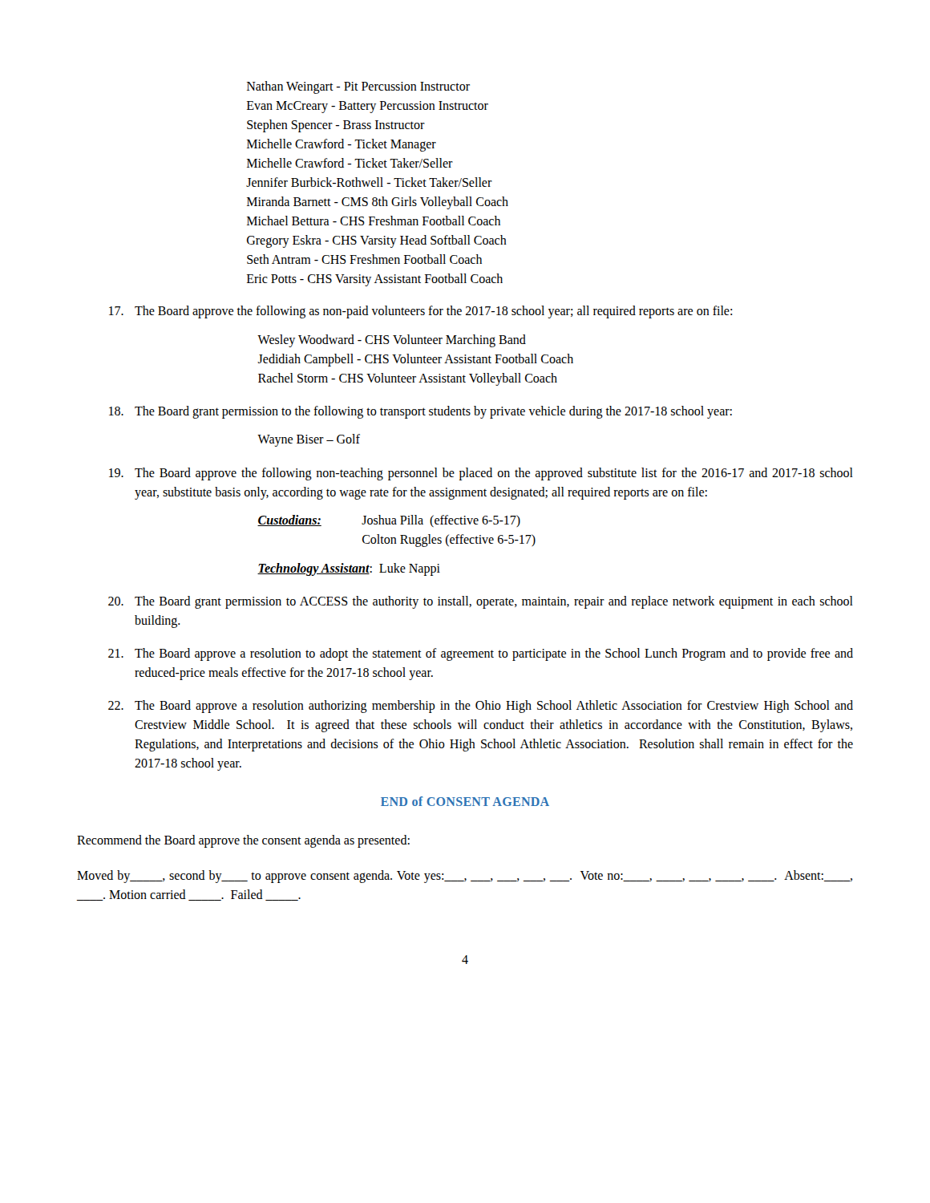Nathan Weingart - Pit Percussion Instructor
Evan McCreary - Battery Percussion Instructor
Stephen Spencer - Brass Instructor
Michelle Crawford - Ticket Manager
Michelle Crawford - Ticket Taker/Seller
Jennifer Burbick-Rothwell - Ticket Taker/Seller
Miranda Barnett - CMS 8th Girls Volleyball Coach
Michael Bettura - CHS Freshman Football Coach
Gregory Eskra - CHS Varsity Head Softball Coach
Seth Antram - CHS Freshmen Football Coach
Eric Potts - CHS Varsity Assistant Football Coach
The Board approve the following as non-paid volunteers for the 2017-18 school year; all required reports are on file:
Wesley Woodward - CHS Volunteer Marching Band
Jedidiah Campbell - CHS Volunteer Assistant Football Coach
Rachel Storm - CHS Volunteer Assistant Volleyball Coach
The Board grant permission to the following to transport students by private vehicle during the 2017-18 school year:
Wayne Biser – Golf
The Board approve the following non-teaching personnel be placed on the approved substitute list for the 2016-17 and 2017-18 school year, substitute basis only, according to wage rate for the assignment designated; all required reports are on file:
Custodians: Joshua Pilla (effective 6-5-17)
Colton Ruggles (effective 6-5-17)
Technology Assistant: Luke Nappi
The Board grant permission to ACCESS the authority to install, operate, maintain, repair and replace network equipment in each school building.
The Board approve a resolution to adopt the statement of agreement to participate in the School Lunch Program and to provide free and reduced-price meals effective for the 2017-18 school year.
The Board approve a resolution authorizing membership in the Ohio High School Athletic Association for Crestview High School and Crestview Middle School. It is agreed that these schools will conduct their athletics in accordance with the Constitution, Bylaws, Regulations, and Interpretations and decisions of the Ohio High School Athletic Association. Resolution shall remain in effect for the 2017-18 school year.
END of CONSENT AGENDA
Recommend the Board approve the consent agenda as presented:
Moved by_____, second by____ to approve consent agenda. Vote yes:___, ___, ___, ___, ___. Vote no:____, ____, ___, ____, ____. Absent:____, ____. Motion carried _____. Failed _____.
4